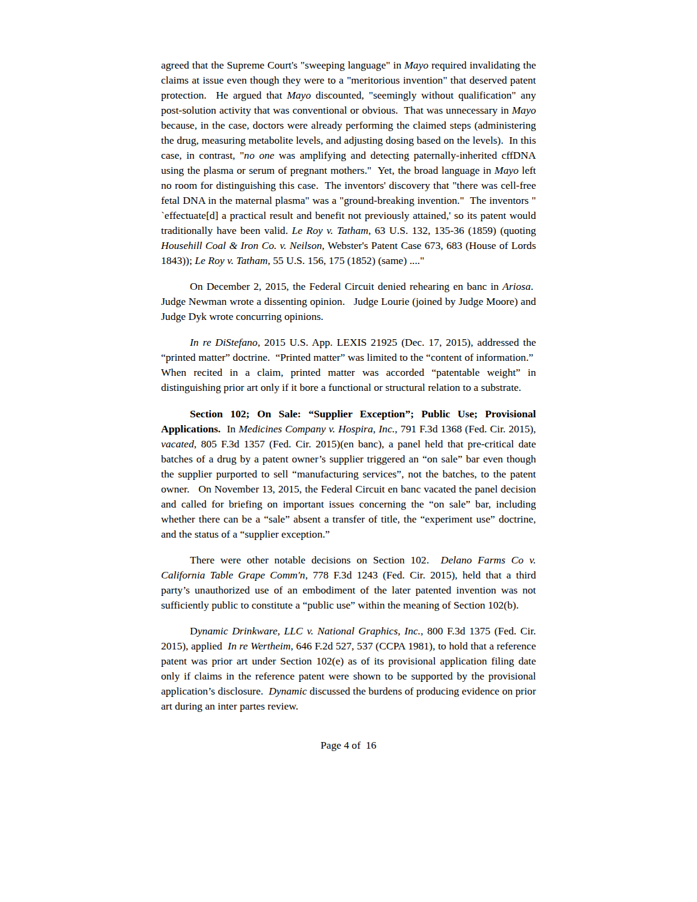agreed that the Supreme Court's "sweeping language" in Mayo required invalidating the claims at issue even though they were to a "meritorious invention" that deserved patent protection. He argued that Mayo discounted, "seemingly without qualification" any post-solution activity that was conventional or obvious. That was unnecessary in Mayo because, in the case, doctors were already performing the claimed steps (administering the drug, measuring metabolite levels, and adjusting dosing based on the levels). In this case, in contrast, "no one was amplifying and detecting paternally-inherited cffDNA using the plasma or serum of pregnant mothers." Yet, the broad language in Mayo left no room for distinguishing this case. The inventors' discovery that "there was cell-free fetal DNA in the maternal plasma" was a "ground-breaking invention." The inventors " `effectuate[d] a practical result and benefit not previously attained,' so its patent would traditionally have been valid. Le Roy v. Tatham, 63 U.S. 132, 135-36 (1859) (quoting Househill Coal & Iron Co. v. Neilson, Webster's Patent Case 673, 683 (House of Lords 1843)); Le Roy v. Tatham, 55 U.S. 156, 175 (1852) (same) ...."
On December 2, 2015, the Federal Circuit denied rehearing en banc in Ariosa. Judge Newman wrote a dissenting opinion. Judge Lourie (joined by Judge Moore) and Judge Dyk wrote concurring opinions.
In re DiStefano, 2015 U.S. App. LEXIS 21925 (Dec. 17, 2015), addressed the “printed matter” doctrine. “Printed matter” was limited to the “content of information.” When recited in a claim, printed matter was accorded “patentable weight” in distinguishing prior art only if it bore a functional or structural relation to a substrate.
Section 102; On Sale: “Supplier Exception”; Public Use; Provisional Applications. In Medicines Company v. Hospira, Inc., 791 F.3d 1368 (Fed. Cir. 2015), vacated, 805 F.3d 1357 (Fed. Cir. 2015)(en banc), a panel held that pre-critical date batches of a drug by a patent owner’s supplier triggered an “on sale” bar even though the supplier purported to sell “manufacturing services”, not the batches, to the patent owner. On November 13, 2015, the Federal Circuit en banc vacated the panel decision and called for briefing on important issues concerning the “on sale” bar, including whether there can be a “sale” absent a transfer of title, the “experiment use” doctrine, and the status of a “supplier exception.”
There were other notable decisions on Section 102. Delano Farms Co v. California Table Grape Comm'n, 778 F.3d 1243 (Fed. Cir. 2015), held that a third party’s unauthorized use of an embodiment of the later patented invention was not sufficiently public to constitute a “public use” within the meaning of Section 102(b).
Dynamic Drinkware, LLC v. National Graphics, Inc., 800 F.3d 1375 (Fed. Cir. 2015), applied In re Wertheim, 646 F.2d 527, 537 (CCPA 1981), to hold that a reference patent was prior art under Section 102(e) as of its provisional application filing date only if claims in the reference patent were shown to be supported by the provisional application’s disclosure. Dynamic discussed the burdens of producing evidence on prior art during an inter partes review.
Page 4 of 16